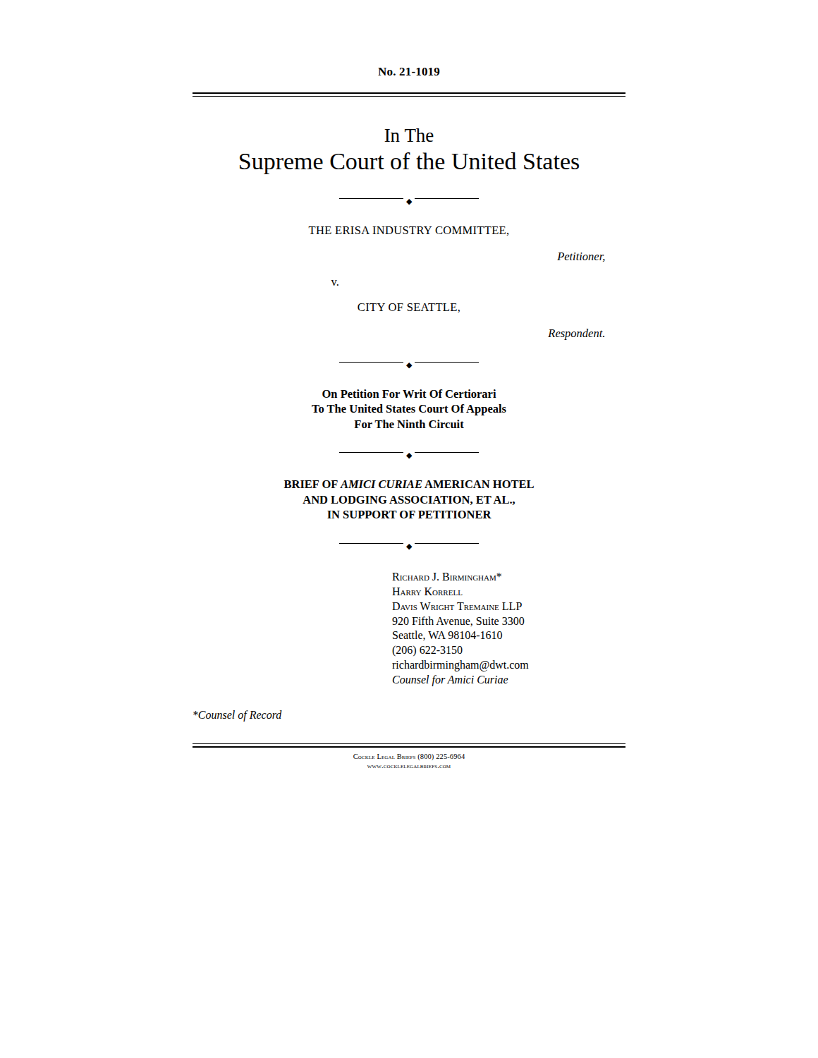No. 21-1019
In The
Supreme Court of the United States
◆
THE ERISA INDUSTRY COMMITTEE,
Petitioner,
v.
CITY OF SEATTLE,
Respondent.
◆
On Petition For Writ Of Certiorari
To The United States Court Of Appeals
For The Ninth Circuit
◆
BRIEF OF AMICI CURIAE AMERICAN HOTEL
AND LODGING ASSOCIATION, ET AL.,
IN SUPPORT OF PETITIONER
◆
Richard J. Birmingham*
Harry Korrell
Davis Wright Tremaine LLP
920 Fifth Avenue, Suite 3300
Seattle, WA 98104-1610
(206) 622-3150
richardbirmingham@dwt.com
Counsel for Amici Curiae
*Counsel of Record
Cockle Legal Briefs (800) 225-6964
www.cocklelegalbriefs.com